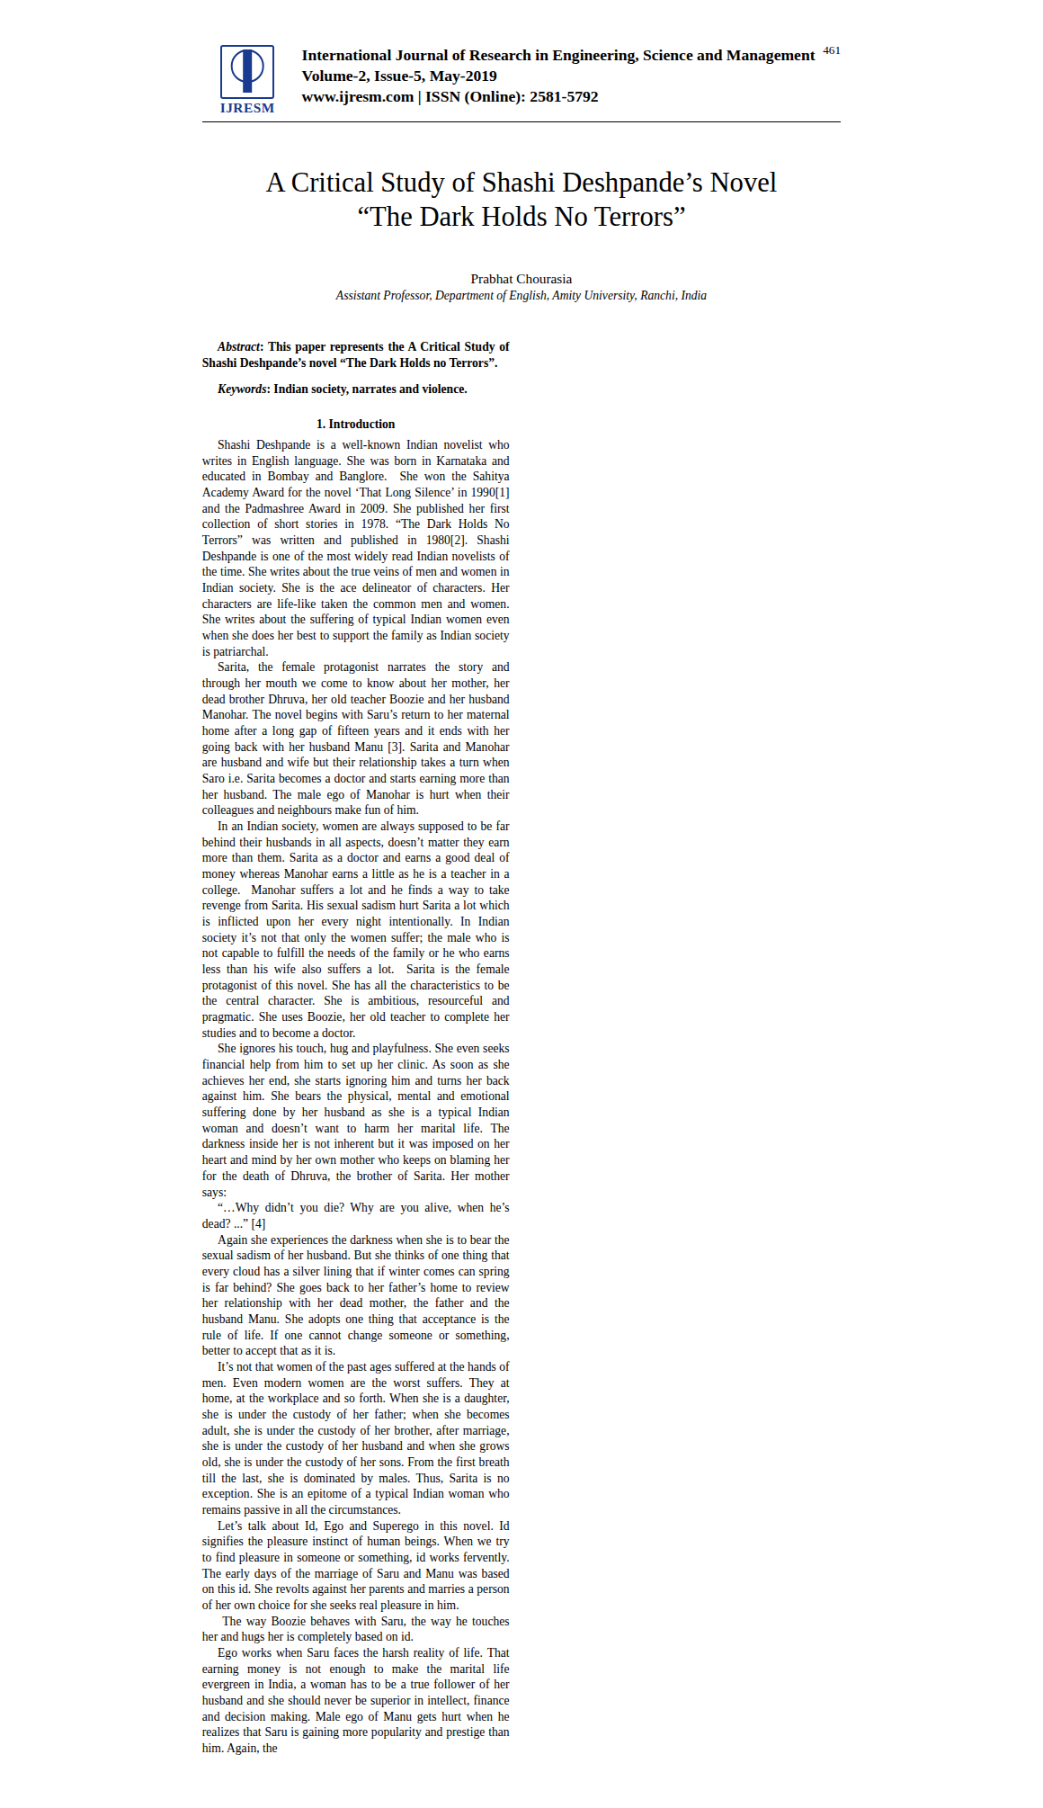461
IJRESM
International Journal of Research in Engineering, Science and Management
Volume-2, Issue-5, May-2019
www.ijresm.com | ISSN (Online): 2581-5792
A Critical Study of Shashi Deshpande’s Novel
“The Dark Holds No Terrors”
Prabhat Chourasia
Assistant Professor, Department of English, Amity University, Ranchi, India
Abstract: This paper represents the A Critical Study of Shashi Deshpande’s novel “The Dark Holds no Terrors”.
Keywords: Indian society, narrates and violence.
1. Introduction
Shashi Deshpande is a well-known Indian novelist who writes in English language. She was born in Karnataka and educated in Bombay and Banglore. She won the Sahitya Academy Award for the novel ‘That Long Silence’ in 1990[1] and the Padmashree Award in 2009. She published her first collection of short stories in 1978. “The Dark Holds No Terrors” was written and published in 1980[2]. Shashi Deshpande is one of the most widely read Indian novelists of the time. She writes about the true veins of men and women in Indian society. She is the ace delineator of characters. Her characters are life-like taken the common men and women. She writes about the suffering of typical Indian women even when she does her best to support the family as Indian society is patriarchal.
Sarita, the female protagonist narrates the story and through her mouth we come to know about her mother, her dead brother Dhruva, her old teacher Boozie and her husband Manohar. The novel begins with Saru’s return to her maternal home after a long gap of fifteen years and it ends with her going back with her husband Manu [3]. Sarita and Manohar are husband and wife but their relationship takes a turn when Saro i.e. Sarita becomes a doctor and starts earning more than her husband. The male ego of Manohar is hurt when their colleagues and neighbours make fun of him.
In an Indian society, women are always supposed to be far behind their husbands in all aspects, doesn’t matter they earn more than them. Sarita as a doctor and earns a good deal of money whereas Manohar earns a little as he is a teacher in a college. Manohar suffers a lot and he finds a way to take revenge from Sarita. His sexual sadism hurt Sarita a lot which is inflicted upon her every night intentionally. In Indian society it’s not that only the women suffer; the male who is not capable to fulfill the needs of the family or he who earns less than his wife also suffers a lot. Sarita is the female protagonist of this novel. She has all the characteristics to be the central character. She is ambitious, resourceful and pragmatic. She uses Boozie, her old teacher to complete her studies and to become a doctor.
She ignores his touch, hug and playfulness. She even seeks financial help from him to set up her clinic. As soon as she achieves her end, she starts ignoring him and turns her back against him. She bears the physical, mental and emotional suffering done by her husband as she is a typical Indian woman and doesn’t want to harm her marital life. The darkness inside her is not inherent but it was imposed on her heart and mind by her own mother who keeps on blaming her for the death of Dhruva, the brother of Sarita. Her mother says:
“…Why didn’t you die? Why are you alive, when he’s dead? ...” [4]
Again she experiences the darkness when she is to bear the sexual sadism of her husband. But she thinks of one thing that every cloud has a silver lining that if winter comes can spring is far behind? She goes back to her father’s home to review her relationship with her dead mother, the father and the husband Manu. She adopts one thing that acceptance is the rule of life. If one cannot change someone or something, better to accept that as it is.
It’s not that women of the past ages suffered at the hands of men. Even modern women are the worst suffers. They at home, at the workplace and so forth. When she is a daughter, she is under the custody of her father; when she becomes adult, she is under the custody of her brother, after marriage, she is under the custody of her husband and when she grows old, she is under the custody of her sons. From the first breath till the last, she is dominated by males. Thus, Sarita is no exception. She is an epitome of a typical Indian woman who remains passive in all the circumstances.
Let’s talk about Id, Ego and Superego in this novel. Id signifies the pleasure instinct of human beings. When we try to find pleasure in someone or something, id works fervently. The early days of the marriage of Saru and Manu was based on this id. She revolts against her parents and marries a person of her own choice for she seeks real pleasure in him.
The way Boozie behaves with Saru, the way he touches her and hugs her is completely based on id.
Ego works when Saru faces the harsh reality of life. That earning money is not enough to make the marital life evergreen in India, a woman has to be a true follower of her husband and she should never be superior in intellect, finance and decision making. Male ego of Manu gets hurt when he realizes that Saru is gaining more popularity and prestige than him. Again, the